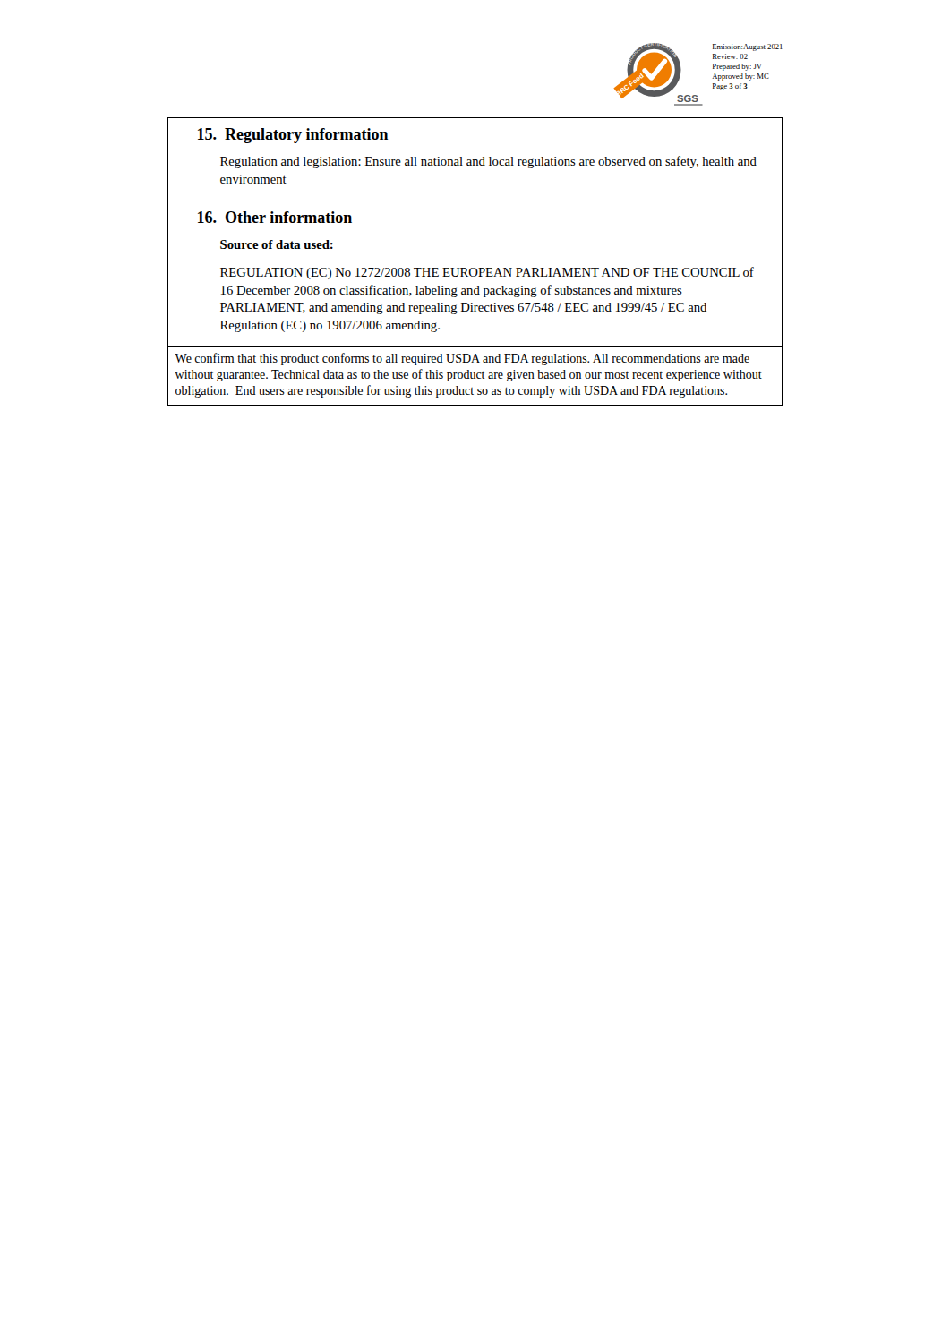PRODUCT CERTIFICATION BRC Food SGS
Emission:August 2021
Review: 02
Prepared by: JV
Approved by: MC
Page 3 of 3
15. Regulatory information
Regulation and legislation: Ensure all national and local regulations are observed on safety, health and environment
16. Other information
Source of data used:
REGULATION (EC) No 1272/2008 THE EUROPEAN PARLIAMENT AND OF THE COUNCIL of 16 December 2008 on classification, labeling and packaging of substances and mixtures PARLIAMENT, and amending and repealing Directives 67/548 / EEC and 1999/45 / EC and Regulation (EC) no 1907/2006 amending.
We confirm that this product conforms to all required USDA and FDA regulations. All recommendations are made without guarantee. Technical data as to the use of this product are given based on our most recent experience without obligation. End users are responsible for using this product so as to comply with USDA and FDA regulations.